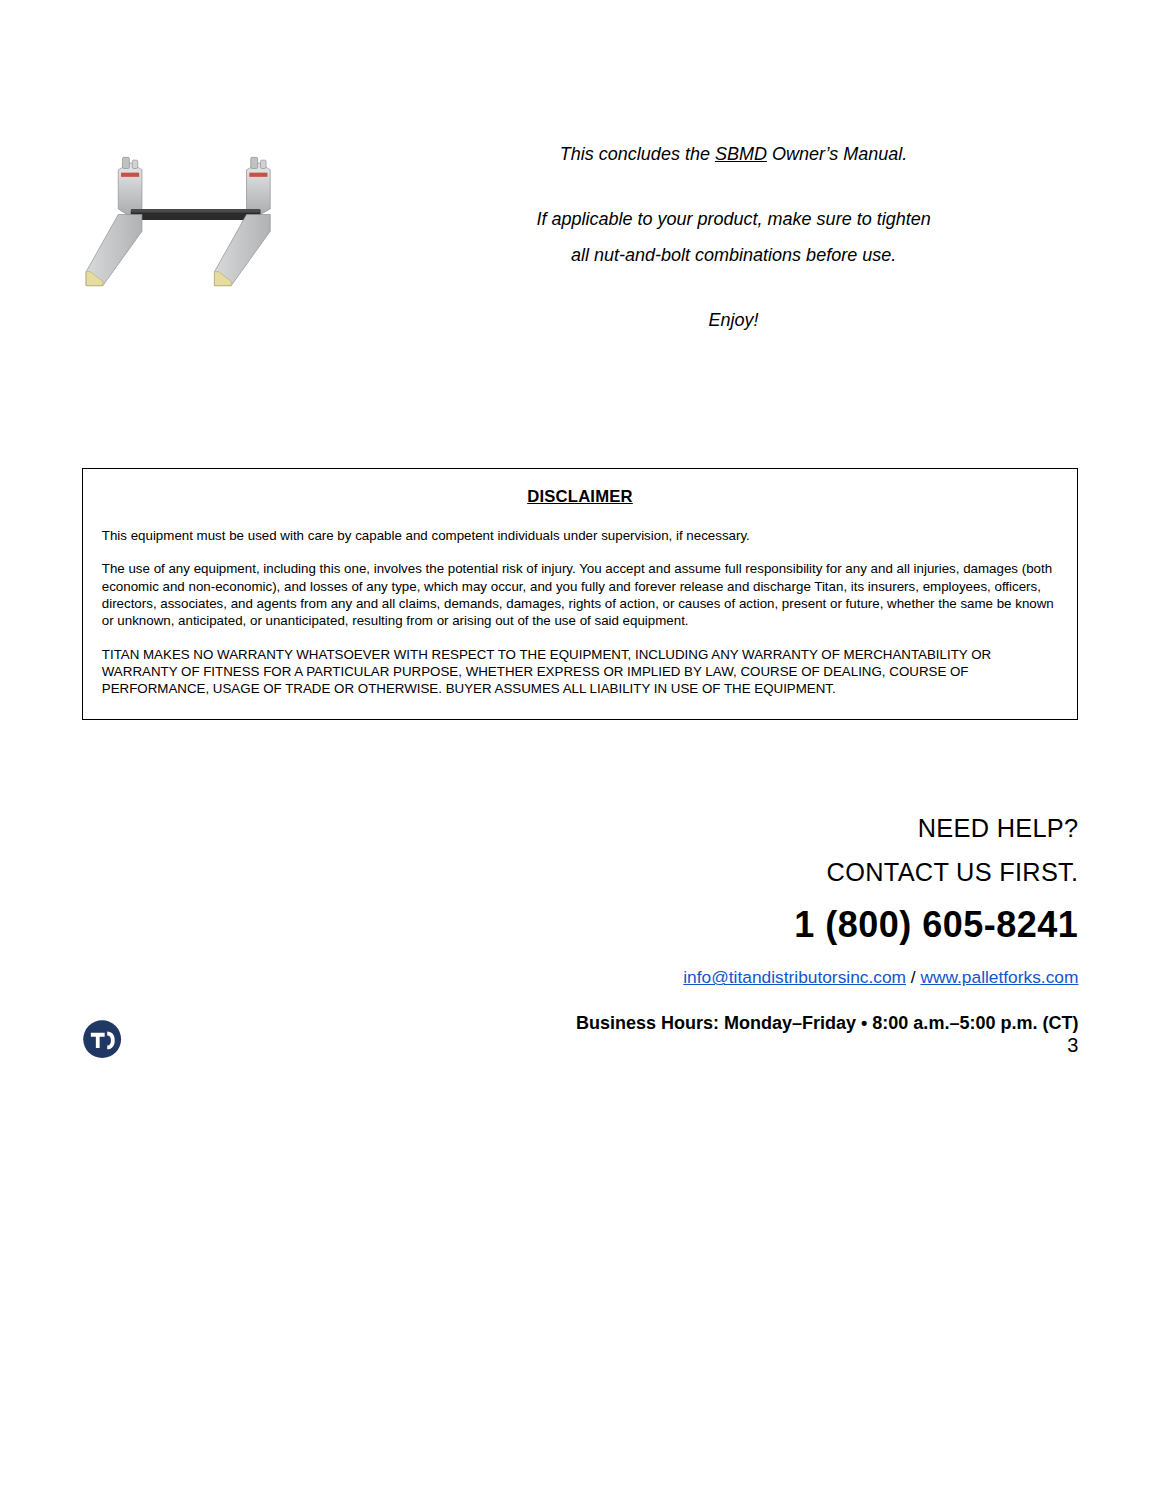This concludes the SBMD Owner’s Manual.
If applicable to your product, make sure to tighten
all nut-and-bolt combinations before use.
Enjoy!
DISCLAIMER
This equipment must be used with care by capable and competent individuals under supervision, if necessary.
The use of any equipment, including this one, involves the potential risk of injury. You accept and assume full responsibility for any and all injuries, damages (both economic and non-economic), and losses of any type, which may occur, and you fully and forever release and discharge Titan, its insurers, employees, officers, directors, associates, and agents from any and all claims, demands, damages, rights of action, or causes of action, present or future, whether the same be known or unknown, anticipated, or unanticipated, resulting from or arising out of the use of said equipment.
Titan makes no warranty whatsoever with respect to the equipment, including any warranty of merchantability or warranty of fitness for a particular purpose, whether express or implied by law, course of dealing, course of performance, usage of trade or otherwise. Buyer assumes all liability in use of the equipment.
NEED HELP?
CONTACT US FIRST.
1 (800) 605-8241
info@titandistributorsinc.com / www.palletforks.com
Business Hours: Monday–Friday • 8:00 a.m.–5:00 p.m. (CT)
3